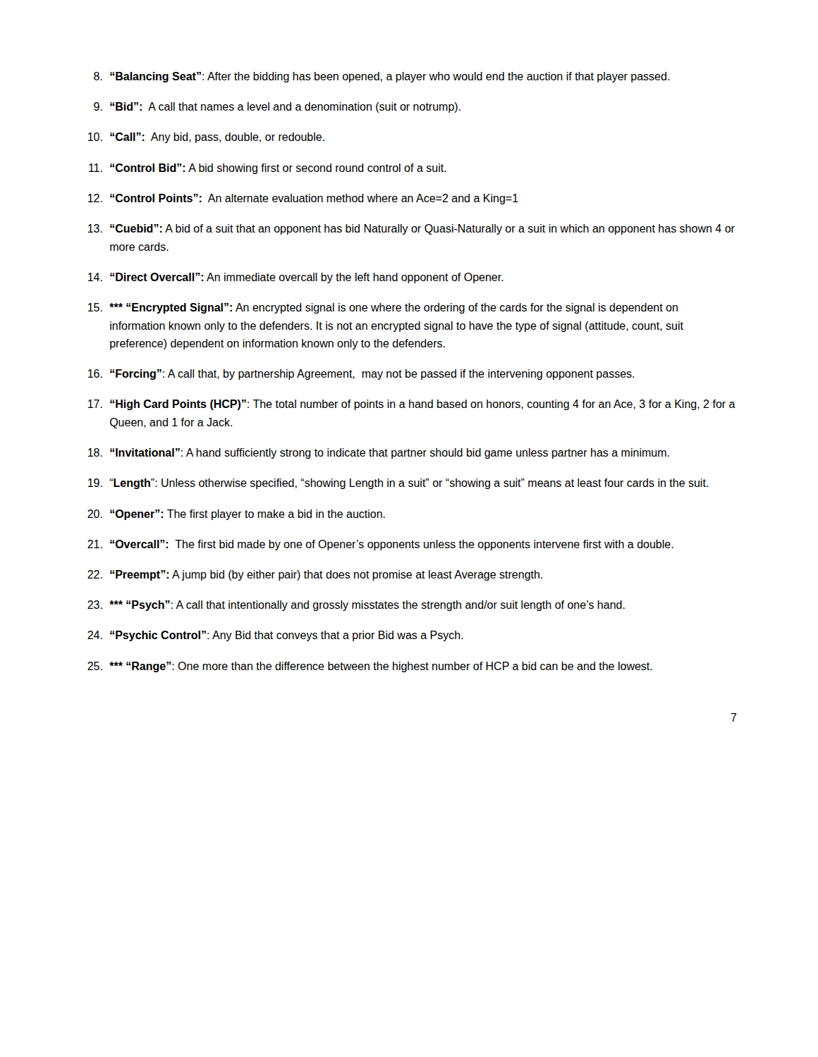“Balancing Seat”: After the bidding has been opened, a player who would end the auction if that player passed.
“Bid”: A call that names a level and a denomination (suit or notrump).
“Call”: Any bid, pass, double, or redouble.
“Control Bid”: A bid showing first or second round control of a suit.
“Control Points”: An alternate evaluation method where an Ace=2 and a King=1
“Cuebid”: A bid of a suit that an opponent has bid Naturally or Quasi-Naturally or a suit in which an opponent has shown 4 or more cards.
“Direct Overcall”: An immediate overcall by the left hand opponent of Opener.
*** “Encrypted Signal”: An encrypted signal is one where the ordering of the cards for the signal is dependent on information known only to the defenders. It is not an encrypted signal to have the type of signal (attitude, count, suit preference) dependent on information known only to the defenders.
“Forcing”: A call that, by partnership Agreement, may not be passed if the intervening opponent passes.
“High Card Points (HCP)”: The total number of points in a hand based on honors, counting 4 for an Ace, 3 for a King, 2 for a Queen, and 1 for a Jack.
“Invitational”: A hand sufficiently strong to indicate that partner should bid game unless partner has a minimum.
“Length”: Unless otherwise specified, “showing Length in a suit” or “showing a suit” means at least four cards in the suit.
“Opener”: The first player to make a bid in the auction.
“Overcall”: The first bid made by one of Opener’s opponents unless the opponents intervene first with a double.
“Preempt”: A jump bid (by either pair) that does not promise at least Average strength.
*** “Psych”: A call that intentionally and grossly misstates the strength and/or suit length of one’s hand.
“Psychic Control”: Any Bid that conveys that a prior Bid was a Psych.
*** “Range”: One more than the difference between the highest number of HCP a bid can be and the lowest.
7